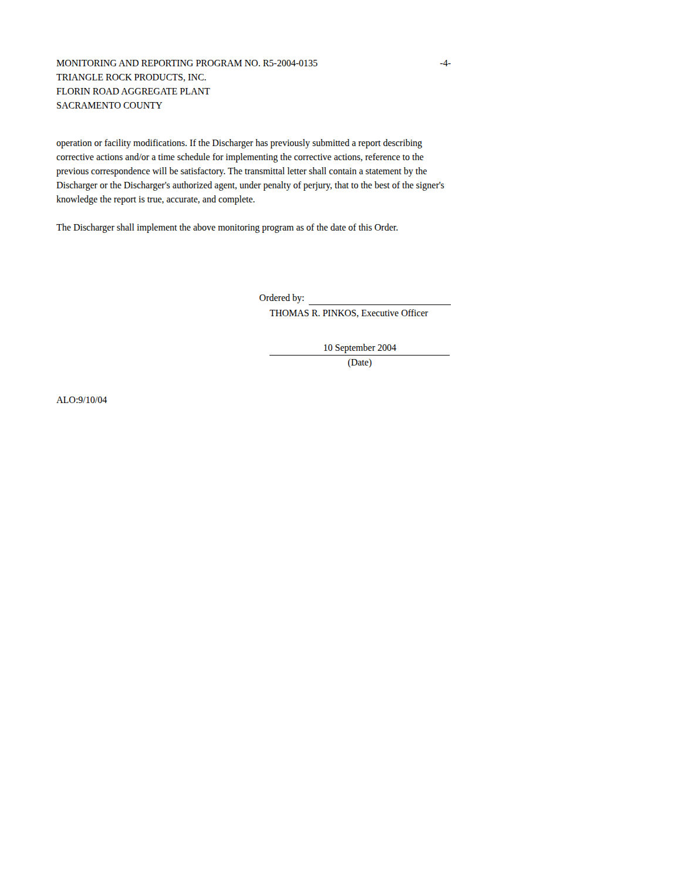Monitoring and Reporting Program No. R5-2004-0135 -4-
Triangle Rock Products, Inc.
Florin Road Aggregate Plant
Sacramento County
operation or facility modifications. If the Discharger has previously submitted a report describing corrective actions and/or a time schedule for implementing the corrective actions, reference to the previous correspondence will be satisfactory. The transmittal letter shall contain a statement by the Discharger or the Discharger's authorized agent, under penalty of perjury, that to the best of the signer's knowledge the report is true, accurate, and complete.
The Discharger shall implement the above monitoring program as of the date of this Order.
Ordered by:
THOMAS R. PINKOS, Executive Officer
10 September 2004
(Date)
ALO:9/10/04